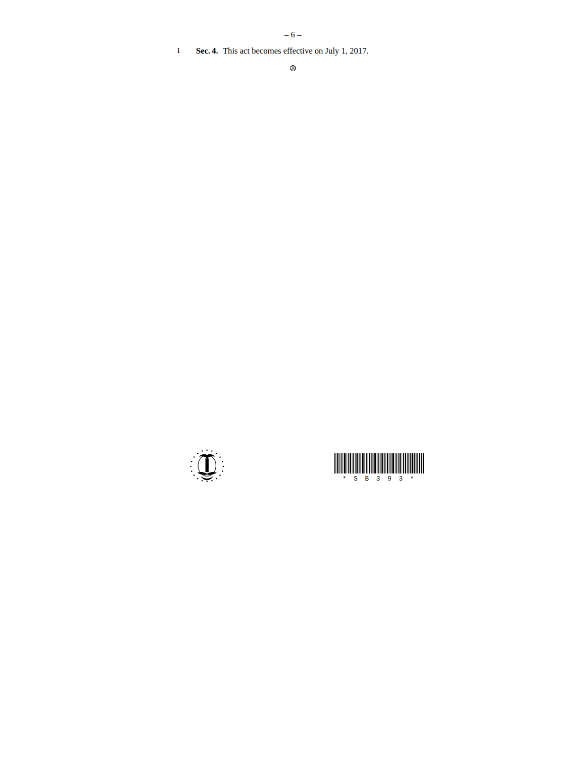– 6 –
1
Sec.4. This act becomes effective on July 1, 2017.
30
* S B 3 9 3 *